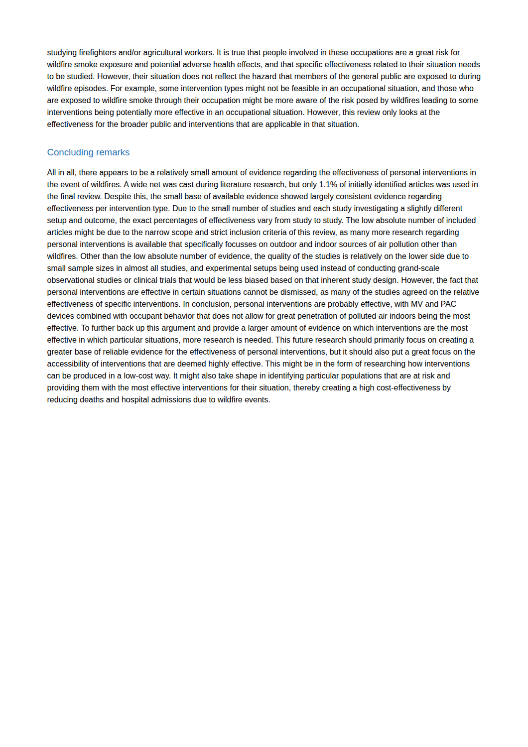studying firefighters and/or agricultural workers. It is true that people involved in these occupations are a great risk for wildfire smoke exposure and potential adverse health effects, and that specific effectiveness related to their situation needs to be studied. However, their situation does not reflect the hazard that members of the general public are exposed to during wildfire episodes. For example, some intervention types might not be feasible in an occupational situation, and those who are exposed to wildfire smoke through their occupation might be more aware of the risk posed by wildfires leading to some interventions being potentially more effective in an occupational situation. However, this review only looks at the effectiveness for the broader public and interventions that are applicable in that situation.
Concluding remarks
All in all, there appears to be a relatively small amount of evidence regarding the effectiveness of personal interventions in the event of wildfires. A wide net was cast during literature research, but only 1.1% of initially identified articles was used in the final review. Despite this, the small base of available evidence showed largely consistent evidence regarding effectiveness per intervention type. Due to the small number of studies and each study investigating a slightly different setup and outcome, the exact percentages of effectiveness vary from study to study. The low absolute number of included articles might be due to the narrow scope and strict inclusion criteria of this review, as many more research regarding personal interventions is available that specifically focusses on outdoor and indoor sources of air pollution other than wildfires. Other than the low absolute number of evidence, the quality of the studies is relatively on the lower side due to small sample sizes in almost all studies, and experimental setups being used instead of conducting grand-scale observational studies or clinical trials that would be less biased based on that inherent study design. However, the fact that personal interventions are effective in certain situations cannot be dismissed, as many of the studies agreed on the relative effectiveness of specific interventions. In conclusion, personal interventions are probably effective, with MV and PAC devices combined with occupant behavior that does not allow for great penetration of polluted air indoors being the most effective. To further back up this argument and provide a larger amount of evidence on which interventions are the most effective in which particular situations, more research is needed. This future research should primarily focus on creating a greater base of reliable evidence for the effectiveness of personal interventions, but it should also put a great focus on the accessibility of interventions that are deemed highly effective. This might be in the form of researching how interventions can be produced in a low-cost way. It might also take shape in identifying particular populations that are at risk and providing them with the most effective interventions for their situation, thereby creating a high cost-effectiveness by reducing deaths and hospital admissions due to wildfire events.